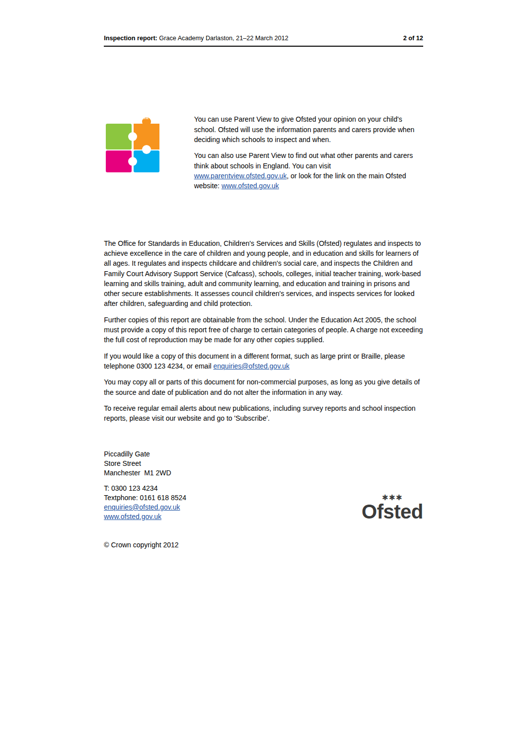Inspection report: Grace Academy Darlaston, 21–22 March 2012
2 of 12
Parent Parent
You can use Parent View to give Ofsted your opinion on your child's school. Ofsted will use the information parents and carers provide when deciding which schools to inspect and when.
You can also use Parent View to find out what other parents and carers think about schools in England. You can visit www.parentview.ofsted.gov.uk, or look for the link on the main Ofsted website: www.ofsted.gov.uk
The Office for Standards in Education, Children's Services and Skills (Ofsted) regulates and inspects to achieve excellence in the care of children and young people, and in education and skills for learners of all ages. It regulates and inspects childcare and children's social care, and inspects the Children and Family Court Advisory Support Service (Cafcass), schools, colleges, initial teacher training, work-based learning and skills training, adult and community learning, and education and training in prisons and other secure establishments. It assesses council children's services, and inspects services for looked after children, safeguarding and child protection.
Further copies of this report are obtainable from the school. Under the Education Act 2005, the school must provide a copy of this report free of charge to certain categories of people. A charge not exceeding the full cost of reproduction may be made for any other copies supplied.
If you would like a copy of this document in a different format, such as large print or Braille, please telephone 0300 123 4234, or email enquiries@ofsted.gov.uk
You may copy all or parts of this document for non-commercial purposes, as long as you give details of the source and date of publication and do not alter the information in any way.
To receive regular email alerts about new publications, including survey reports and school inspection reports, please visit our website and go to 'Subscribe'.
Piccadilly Gate
Store Street
Manchester M1 2WD
T: 0300 123 4234
Textphone: 0161 618 8524
enquiries@ofsted.gov.uk
www.ofsted.gov.uk
✱✱✱
Ofsted
© Crown copyright 2012